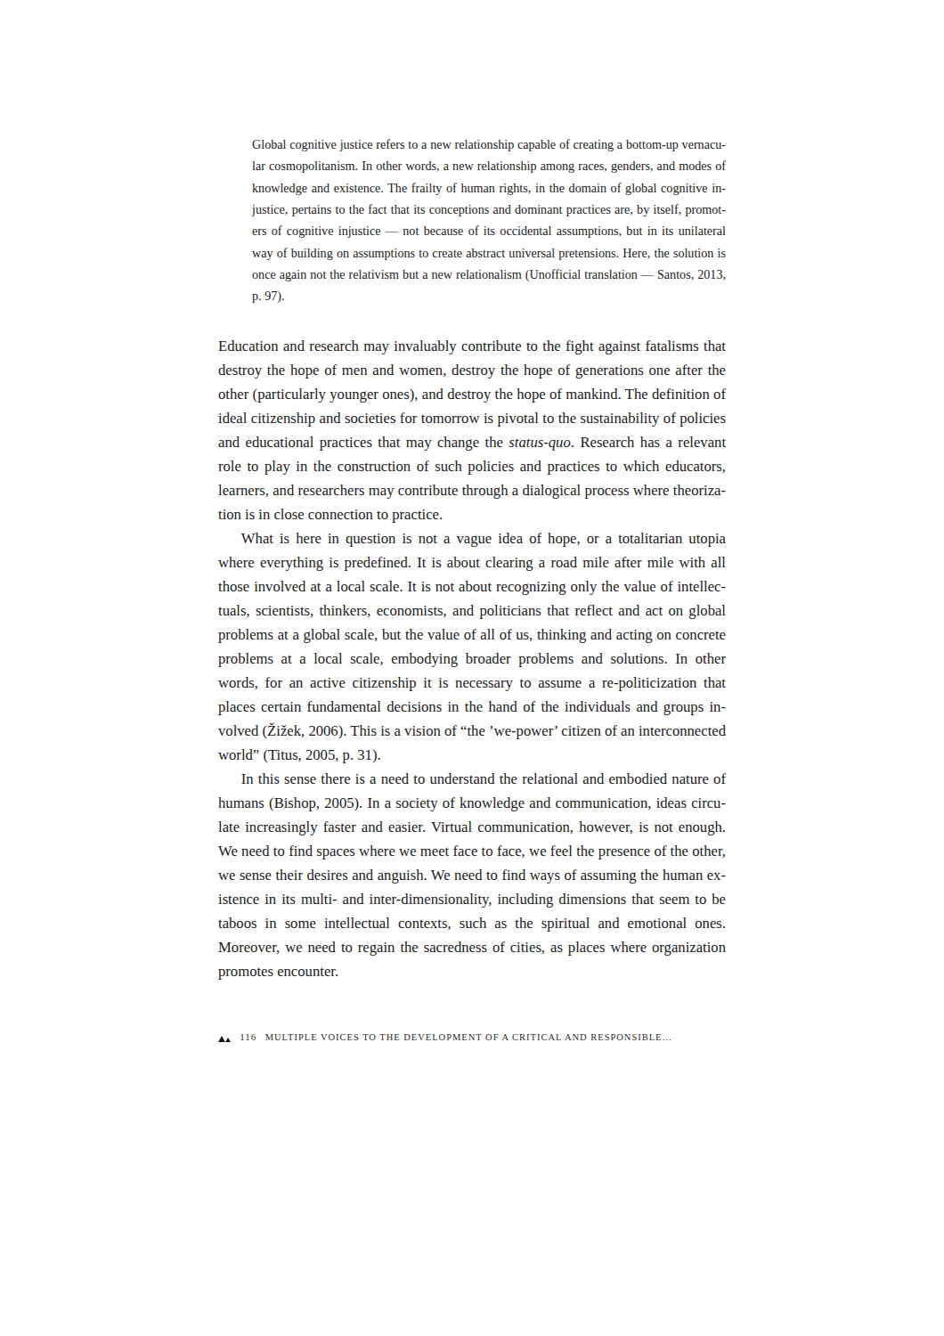Global cognitive justice refers to a new relationship capable of creating a bottom-up vernacular cosmopolitanism. In other words, a new relationship among races, genders, and modes of knowledge and existence. The frailty of human rights, in the domain of global cognitive injustice, pertains to the fact that its conceptions and dominant practices are, by itself, promoters of cognitive injustice — not because of its occidental assumptions, but in its unilateral way of building on assumptions to create abstract universal pretensions. Here, the solution is once again not the relativism but a new relationalism (Unofficial translation — Santos, 2013, p. 97).
Education and research may invaluably contribute to the fight against fatalisms that destroy the hope of men and women, destroy the hope of generations one after the other (particularly younger ones), and destroy the hope of mankind. The definition of ideal citizenship and societies for tomorrow is pivotal to the sustainability of policies and educational practices that may change the status-quo. Research has a relevant role to play in the construction of such policies and practices to which educators, learners, and researchers may contribute through a dialogical process where theorization is in close connection to practice.
What is here in question is not a vague idea of hope, or a totalitarian utopia where everything is predefined. It is about clearing a road mile after mile with all those involved at a local scale. It is not about recognizing only the value of intellectuals, scientists, thinkers, economists, and politicians that reflect and act on global problems at a global scale, but the value of all of us, thinking and acting on concrete problems at a local scale, embodying broader problems and solutions. In other words, for an active citizenship it is necessary to assume a re-politicization that places certain fundamental decisions in the hand of the individuals and groups involved (Žižek, 2006). This is a vision of “the ’we-power’ citizen of an interconnected world” (Titus, 2005, p. 31).
In this sense there is a need to understand the relational and embodied nature of humans (Bishop, 2005). In a society of knowledge and communication, ideas circulate increasingly faster and easier. Virtual communication, however, is not enough. We need to find spaces where we meet face to face, we feel the presence of the other, we sense their desires and anguish. We need to find ways of assuming the human existence in its multi- and inter-dimensionality, including dimensions that seem to be taboos in some intellectual contexts, such as the spiritual and emotional ones. Moreover, we need to regain the sacredness of cities, as places where organization promotes encounter.
116 multiple voices to the development of a critical and responsible…